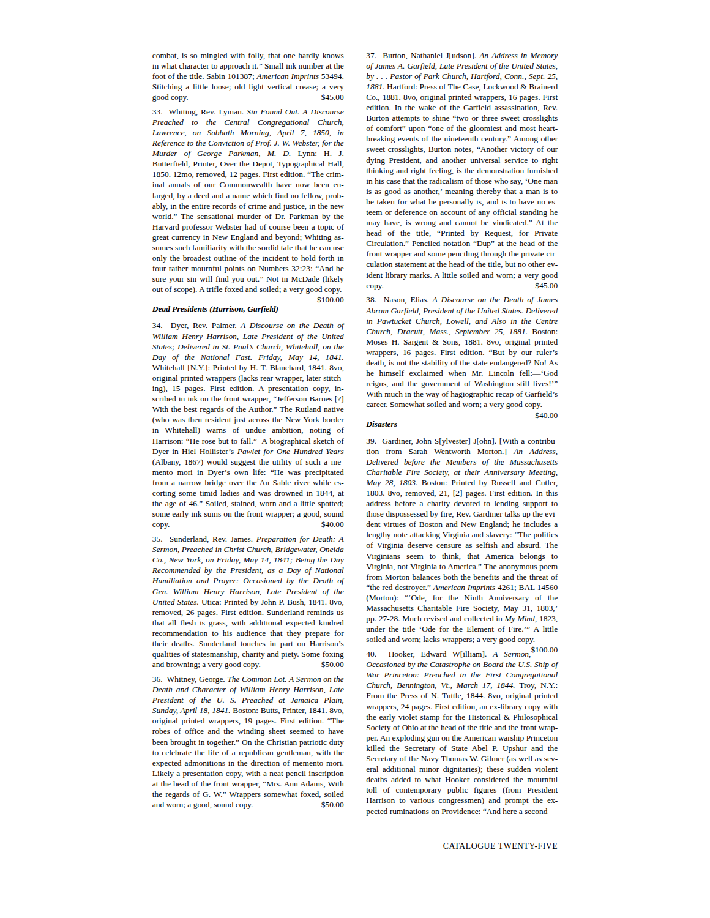combat, is so mingled with folly, that one hardly knows in what character to approach it.” Small ink number at the foot of the title. Sabin 101387; American Imprints 53494. Stitching a little loose; old light vertical crease; a very good copy. $45.00
33. Whiting, Rev. Lyman. Sin Found Out. A Discourse Preached to the Central Congregational Church, Lawrence, on Sabbath Morning, April 7, 1850, in Reference to the Conviction of Prof. J. W. Webster, for the Murder of George Parkman, M. D. Lynn: H. J. Butterfield, Printer, Over the Depot, Typographical Hall, 1850. 12mo, removed, 12 pages. First edition. “The criminal annals of our Commonwealth have now been enlarged, by a deed and a name which find no fellow, probably, in the entire records of crime and justice, in the new world.” The sensational murder of Dr. Parkman by the Harvard professor Webster had of course been a topic of great currency in New England and beyond; Whiting assumes such familiarity with the sordid tale that he can use only the broadest outline of the incident to hold forth in four rather mournful points on Numbers 32:23: “And be sure your sin will find you out.” Not in McDade (likely out of scope). A trifle foxed and soiled; a very good copy. $100.00
Dead Presidents (Harrison, Garfield)
34. Dyer, Rev. Palmer. A Discourse on the Death of William Henry Harrison, Late President of the United States; Delivered in St. Paul’s Church, Whitehall, on the Day of the National Fast. Friday, May 14, 1841. Whitehall [N.Y.]: Printed by H. T. Blanchard, 1841. 8vo, original printed wrappers (lacks rear wrapper, later stitching), 15 pages. First edition. A presentation copy, inscribed in ink on the front wrapper, “Jefferson Barnes [?] With the best regards of the Author.” The Rutland native (who was then resident just across the New York border in Whitehall) warns of undue ambition, noting of Harrison: “He rose but to fall.” A biographical sketch of Dyer in Hiel Hollister’s Pawlet for One Hundred Years (Albany, 1867) would suggest the utility of such a memento mori in Dyer’s own life: “He was precipitated from a narrow bridge over the Au Sable river while escorting some timid ladies and was drowned in 1844, at the age of 46.” Soiled, stained, worn and a little spotted; some early ink sums on the front wrapper; a good, sound copy. $40.00
35. Sunderland, Rev. James. Preparation for Death: A Sermon, Preached in Christ Church, Bridgewater, Oneida Co., New York, on Friday, May 14, 1841; Being the Day Recommended by the President, as a Day of National Humiliation and Prayer: Occasioned by the Death of Gen. William Henry Harrison, Late President of the United States. Utica: Printed by John P. Bush, 1841. 8vo, removed, 26 pages. First edition. Sunderland reminds us that all flesh is grass, with additional expected kindred recommendation to his audience that they prepare for their deaths. Sunderland touches in part on Harrison’s qualities of statesmanship, charity and piety. Some foxing and browning; a very good copy. $50.00
36. Whitney, George. The Common Lot. A Sermon on the Death and Character of William Henry Harrison, Late President of the U. S. Preached at Jamaica Plain, Sunday, April 18, 1841. Boston: Butts, Printer, 1841. 8vo, original printed wrappers, 19 pages. First edition. “The robes of office and the winding sheet seemed to have been brought in together.” On the Christian patriotic duty to celebrate the life of a republican gentleman, with the expected admonitions in the direction of memento mori. Likely a presentation copy, with a neat pencil inscription at the head of the front wrapper, “Mrs. Ann Adams, With the regards of G. W.” Wrappers somewhat foxed, soiled and worn; a good, sound copy. $50.00
37. Burton, Nathaniel J[udson]. An Address in Memory of James A. Garfield, Late President of the United States, by . . . Pastor of Park Church, Hartford, Conn., Sept. 25, 1881. Hartford: Press of The Case, Lockwood & Brainerd Co., 1881. 8vo, original printed wrappers, 16 pages. First edition. In the wake of the Garfield assassination, Rev. Burton attempts to shine “two or three sweet crosslights of comfort” upon “one of the gloomiest and most heart-breaking events of the nineteenth century.” Among other sweet crosslights, Burton notes, “Another victory of our dying President, and another universal service to right thinking and right feeling, is the demonstration furnished in his case that the radicalism of those who say, ‘One man is as good as another,’ meaning thereby that a man is to be taken for what he personally is, and is to have no esteem or deference on account of any official standing he may have, is wrong and cannot be vindicated.” At the head of the title, “Printed by Request, for Private Circulation.” Penciled notation “Dup” at the head of the front wrapper and some penciling through the private circulation statement at the head of the title, but no other evident library marks. A little soiled and worn; a very good copy. $45.00
38. Nason, Elias. A Discourse on the Death of James Abram Garfield, President of the United States. Delivered in Pawtucket Church, Lowell, and Also in the Centre Church, Dracutt, Mass., September 25, 1881. Boston: Moses H. Sargent & Sons, 1881. 8vo, original printed wrappers, 16 pages. First edition. “But by our ruler’s death, is not the stability of the state endangered? No! As he himself exclaimed when Mr. Lincoln fell:—‘God reigns, and the government of Washington still lives!’” With much in the way of hagiographic recap of Garfield’s career. Somewhat soiled and worn; a very good copy. $40.00
Disasters
39. Gardiner, John S[ylvester] J[ohn]. [With a contribution from Sarah Wentworth Morton.] An Address, Delivered before the Members of the Massachusetts Charitable Fire Society, at their Anniversary Meeting, May 28, 1803. Boston: Printed by Russell and Cutler, 1803. 8vo, removed, 21, [2] pages. First edition. In this address before a charity devoted to lending support to those dispossessed by fire, Rev. Gardiner talks up the evident virtues of Boston and New England; he includes a lengthy note attacking Virginia and slavery: “The politics of Virginia deserve censure as selfish and absurd. The Virginians seem to think, that America belongs to Virginia, not Virginia to America.” The anonymous poem from Morton balances both the benefits and the threat of “the red destroyer.” American Imprints 4261; BAL 14560 (Morton): “‘Ode, for the Ninth Anniversary of the Massachusetts Charitable Fire Society, May 31, 1803,’ pp. 27-28. Much revised and collected in My Mind, 1823, under the title ‘Ode for the Element of Fire.’” A little soiled and worn; lacks wrappers; a very good copy. $100.00
40. Hooker, Edward W[illiam]. A Sermon, Occasioned by the Catastrophe on Board the U.S. Ship of War Princeton: Preached in the First Congregational Church, Bennington, Vt., March 17, 1844. Troy, N.Y.: From the Press of N. Tuttle, 1844. 8vo, original printed wrappers, 24 pages. First edition, an ex-library copy with the early violet stamp for the Historical & Philosophical Society of Ohio at the head of the title and the front wrapper. An exploding gun on the American warship Princeton killed the Secretary of State Abel P. Upshur and the Secretary of the Navy Thomas W. Gilmer (as well as several additional minor dignitaries); these sudden violent deaths added to what Hooker considered the mournful toll of contemporary public figures (from President Harrison to various congressmen) and prompt the expected ruminations on Providence: “And here a second
CATALOGUE TWENTY-FIVE